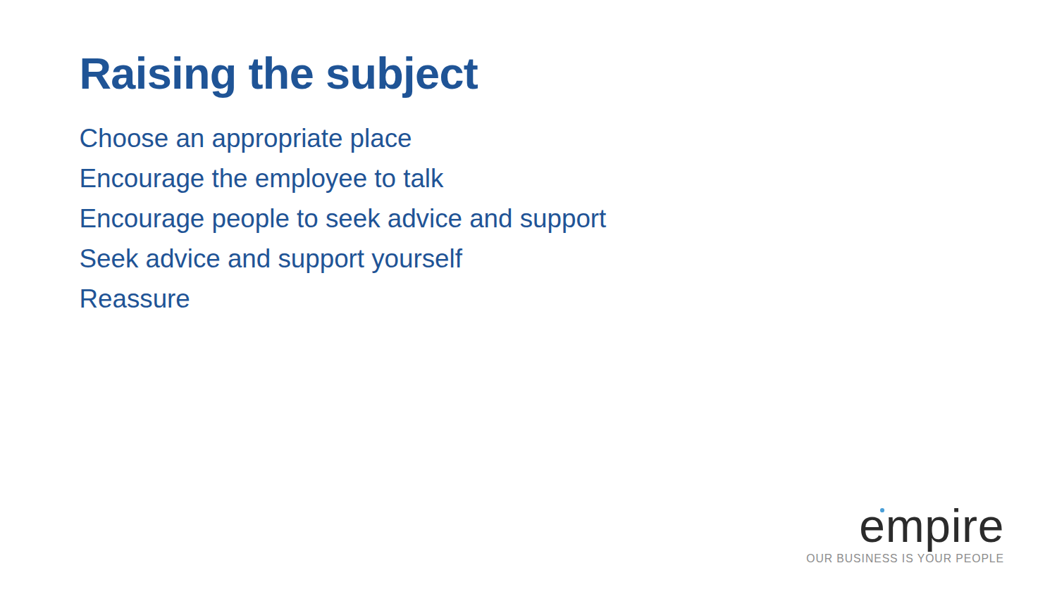Raising the subject
Choose an appropriate place
Encourage the employee to talk
Encourage people to seek advice and support
Seek advice and support yourself
Reassure
empire
Our business is your people